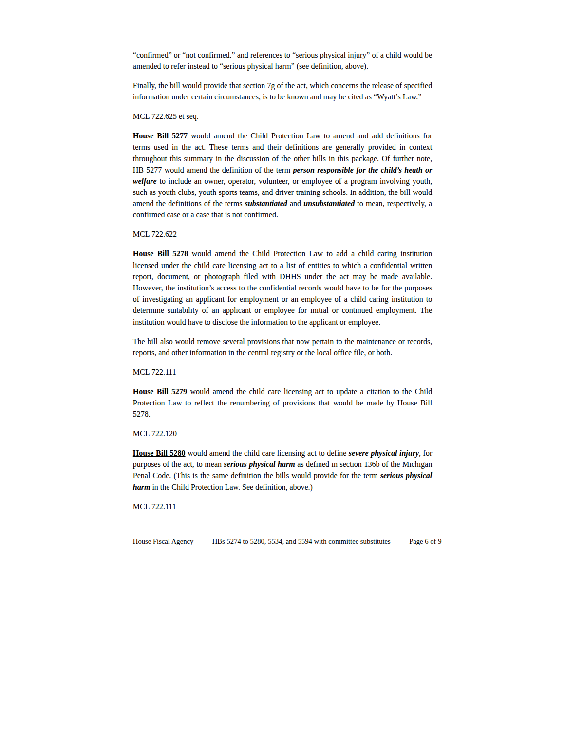“confirmed” or “not confirmed,” and references to “serious physical injury” of a child would be amended to refer instead to “serious physical harm” (see definition, above).
Finally, the bill would provide that section 7g of the act, which concerns the release of specified information under certain circumstances, is to be known and may be cited as “Wyatt’s Law.”
MCL 722.625 et seq.
House Bill 5277 would amend the Child Protection Law to amend and add definitions for terms used in the act. These terms and their definitions are generally provided in context throughout this summary in the discussion of the other bills in this package. Of further note, HB 5277 would amend the definition of the term person responsible for the child’s heath or welfare to include an owner, operator, volunteer, or employee of a program involving youth, such as youth clubs, youth sports teams, and driver training schools. In addition, the bill would amend the definitions of the terms substantiated and unsubstantiated to mean, respectively, a confirmed case or a case that is not confirmed.
MCL 722.622
House Bill 5278 would amend the Child Protection Law to add a child caring institution licensed under the child care licensing act to a list of entities to which a confidential written report, document, or photograph filed with DHHS under the act may be made available. However, the institution’s access to the confidential records would have to be for the purposes of investigating an applicant for employment or an employee of a child caring institution to determine suitability of an applicant or employee for initial or continued employment. The institution would have to disclose the information to the applicant or employee.
The bill also would remove several provisions that now pertain to the maintenance or records, reports, and other information in the central registry or the local office file, or both.
MCL 722.111
House Bill 5279 would amend the child care licensing act to update a citation to the Child Protection Law to reflect the renumbering of provisions that would be made by House Bill 5278.
MCL 722.120
House Bill 5280 would amend the child care licensing act to define severe physical injury, for purposes of the act, to mean serious physical harm as defined in section 136b of the Michigan Penal Code. (This is the same definition the bills would provide for the term serious physical harm in the Child Protection Law. See definition, above.)
MCL 722.111
House Fiscal Agency HBs 5274 to 5280, 5534, and 5594 with committee substitutes Page 6 of 9